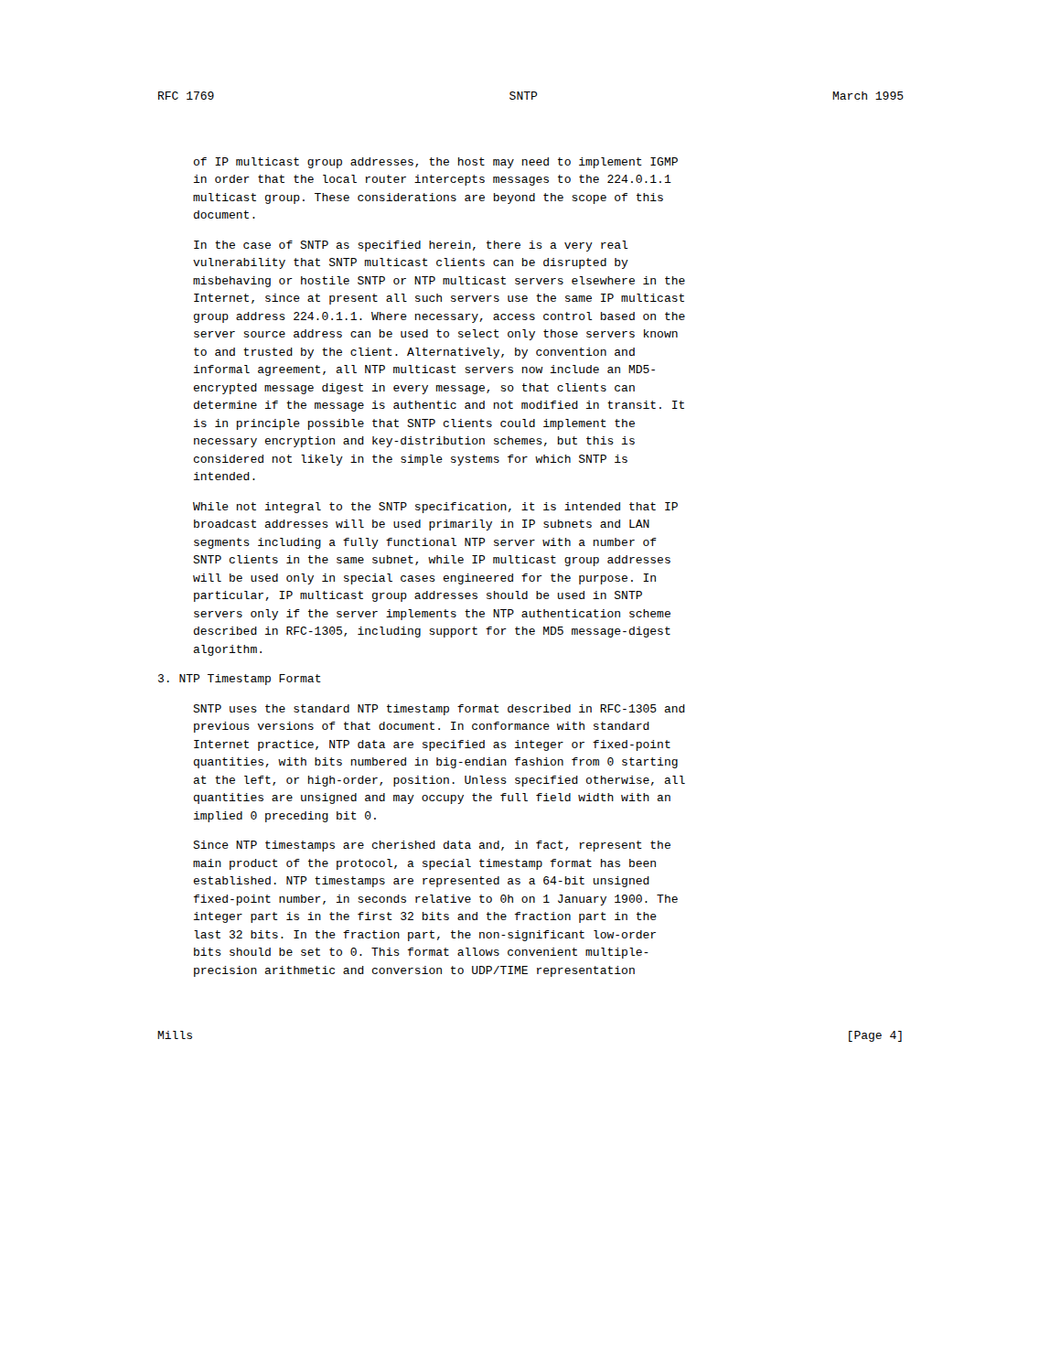RFC 1769 SNTP March 1995
of IP multicast group addresses, the host may need to implement IGMP in order that the local router intercepts messages to the 224.0.1.1 multicast group. These considerations are beyond the scope of this document.
In the case of SNTP as specified herein, there is a very real vulnerability that SNTP multicast clients can be disrupted by misbehaving or hostile SNTP or NTP multicast servers elsewhere in the Internet, since at present all such servers use the same IP multicast group address 224.0.1.1. Where necessary, access control based on the server source address can be used to select only those servers known to and trusted by the client. Alternatively, by convention and informal agreement, all NTP multicast servers now include an MD5- encrypted message digest in every message, so that clients can determine if the message is authentic and not modified in transit. It is in principle possible that SNTP clients could implement the necessary encryption and key-distribution schemes, but this is considered not likely in the simple systems for which SNTP is intended.
While not integral to the SNTP specification, it is intended that IP broadcast addresses will be used primarily in IP subnets and LAN segments including a fully functional NTP server with a number of SNTP clients in the same subnet, while IP multicast group addresses will be used only in special cases engineered for the purpose. In particular, IP multicast group addresses should be used in SNTP servers only if the server implements the NTP authentication scheme described in RFC-1305, including support for the MD5 message-digest algorithm.
3. NTP Timestamp Format
SNTP uses the standard NTP timestamp format described in RFC-1305 and previous versions of that document. In conformance with standard Internet practice, NTP data are specified as integer or fixed-point quantities, with bits numbered in big-endian fashion from 0 starting at the left, or high-order, position. Unless specified otherwise, all quantities are unsigned and may occupy the full field width with an implied 0 preceding bit 0.
Since NTP timestamps are cherished data and, in fact, represent the main product of the protocol, a special timestamp format has been established. NTP timestamps are represented as a 64-bit unsigned fixed-point number, in seconds relative to 0h on 1 January 1900. The integer part is in the first 32 bits and the fraction part in the last 32 bits. In the fraction part, the non-significant low-order bits should be set to 0. This format allows convenient multiple- precision arithmetic and conversion to UDP/TIME representation
Mills [Page 4]